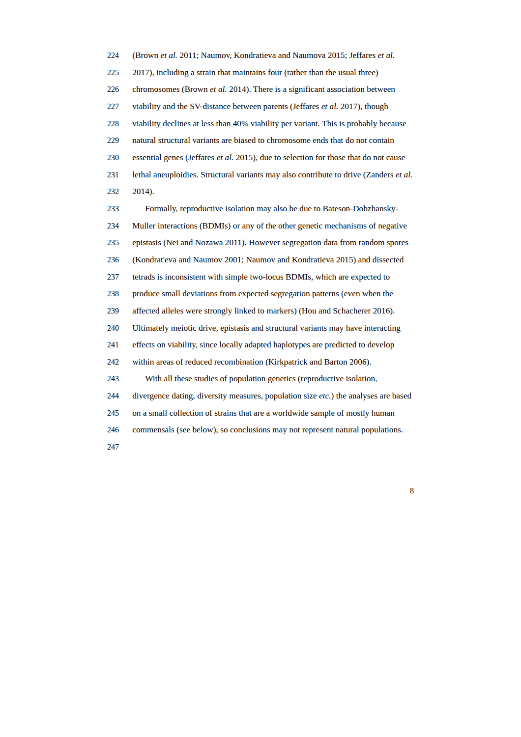224(Brown et al. 2011; Naumov, Kondratieva and Naumova 2015; Jeffares et al.
2252017), including a strain that maintains four (rather than the usual three)
226 chromosomes (Brown et al. 2014). There is a significant association between
227 viability and the SV-distance between parents (Jeffares et al. 2017), though
228 viability declines at less than 40% viability per variant. This is probably because
229 natural structural variants are biased to chromosome ends that do not contain
230 essential genes (Jeffares et al. 2015), due to selection for those that do not cause
231 lethal aneuploidies. Structural variants may also contribute to drive (Zanders et al.
2322014).
233 Formally, reproductive isolation may also be due to Bateson-Dobzhansky-
234 Muller interactions (BDMIs) or any of the other genetic mechanisms of negative
235 epistasis (Nei and Nozawa 2011). However segregation data from random spores
236(Kondrat'eva and Naumov 2001; Naumov and Kondratieva 2015) and dissected
237 tetrads is inconsistent with simple two-locus BDMIs, which are expected to
238 produce small deviations from expected segregation patterns (even when the
239 affected alleles were strongly linked to markers) (Hou and Schacherer 2016).
240 Ultimately meiotic drive, epistasis and structural variants may have interacting
241 effects on viability, since locally adapted haplotypes are predicted to develop
242 within areas of reduced recombination (Kirkpatrick and Barton 2006).
243 With all these studies of population genetics (reproductive isolation,
244 divergence dating, diversity measures, population size etc.) the analyses are based
245 on a small collection of strains that are a worldwide sample of mostly human
246 commensals (see below), so conclusions may not represent natural populations.
247
8